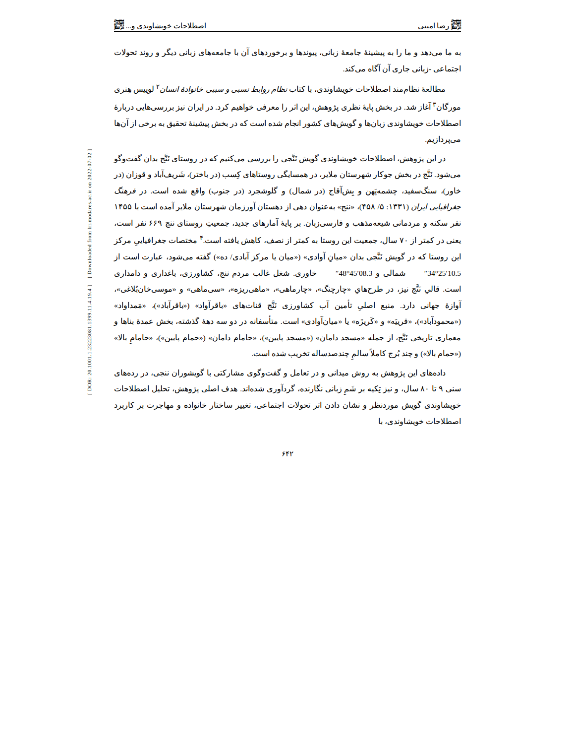[ DOR: 20.1001.1.23223081.1399.11.4.19.4 ] [ Downloaded from lrr.modares.ac.ir on 2022-07-02 ]
﷽ رضا امینی
اصطلاحات خویشاوندی و... ﷽
به ما می‌دهد و ما را به پیشینۀ جامعۀ زبانی، پیوندها و برخوردهای آن با جامعه‌های زبانی دیگر و روند تحولات اجتماعی -زبانی جاری آن آگاه می‌کند.
مطالعۀ نظام‌مند اصطلاحات خویشاوندی، با کتاب نظام روابط نسبی و سببی خانوادۀ انسان۲ لوییس هِنری مورگان۳ آغاز شد. در بخش پایۀ نظری پژوهش، این اثر را معرفی خواهیم کرد. در ایران نیز بررسی‌هایی دربارۀ اصطلاحات خویشاوندی زبان‌ها و گویش‌های کشور انجام شده است که در بخش پیشینۀ تحقیق به برخی از آن‌ها می‌پردازیم.
در این پژوهش، اصطلاحات خویشاوندی گویش نَنَّجی را بررسی می‌کنیم که در روستای نَنَّج بدان گفت‌وگو می‌شود. نَنَّج در بخش جوکار شهرستان ملایر، در همسایگی روستاهای کِسب (در باختر)، شَریف‌آباد و قوزان (در خاور)، سنگ‌سفید، چشمه‌پَهن و بِش‌آقاج (در شمال) و گلوشجرد (در جنوب) واقع شده است. در فرهنگ جغرافیایی ایران (۱۳۳۱: ۵/ ۴۵۸)، «ننج» به‌عنوان دهی از دهستان آورزمان شهرستان ملایر آمده است با ۱۴۵۵ نفر سکنه و مردمانی شیعه‌مذهب و فارسی‌زبان. بر پایۀ آمارهای جدید، جمعیتِ روستای ننج ۶۶۹ نفر است، یعنی در کمتر از ۷۰ سال، جمعیت این روستا به کمتر از نصف، کاهش یافته است.۴ مختصات جغرافیاییِ مرکز این روستا که در گویش نَنَّجی بدان «میانِ آوادی» («میان یا مرکز آبادی/ ده») گفته می‌شود، عبارت است از ″34°25′10.5 شمالی و ″48°45′08.3 خاوری. شغل غالب مردم ننج، کشاورزی، باغداری و دامداری است. قالیِ نَنَّج نیز، در طرح‌هایِ «چارچنگ»، «چارماهی»، «ماهی‌ریزه»، «سی‌ماهی» و «موسی‌خان‌بُلاغی»، آوازۀ جهانی دارد. منبع اصلیِ تأمین آب کشاورزی نَنَّج قنات‌های «باقرآواد» («باقرآباد»)، «مَمداواد» («محمودآباد»)، «قرییَه» و «کَریزَه» یا «میان‌آوادی» است. متأسفانه در دو سه دهۀ گذشته، بخش عمدۀ بناها و معماری تاریخی نَنَّج، از جمله «مسجد دامان» («مسجد پایین»)، «حامام دامان» («حمام پایین»)، «حامامِ بالا» («حمام بالا») و چند بُرج کاملاً سالمِ چندصدساله تخریب شده است.
داده‌های این پژوهش به روش میدانی و در تعامل و گفت‌وگوی مشارکتی با گویشوران ننجی، در رده‌های سنی ۹ تا ۸۰ سال، و نیز تِکیه بر شَمِ زبانی نگارنده، گردآوری شده‌اند. هدف اصلی پژوهش، تحلیل اصطلاحات خویشاوندی گویش موردنظر و نشان دادن اثر تحولات اجتماعی، تغییر ساختار خانواده و مهاجرت بر کاربرد اصطلاحات خویشاوندی، با
۶۴۲